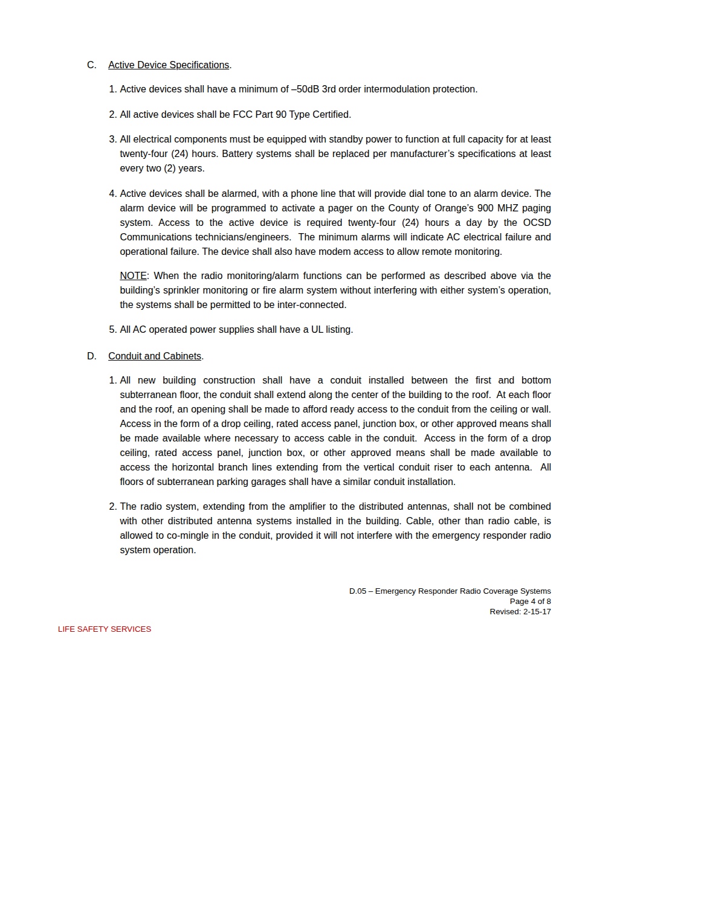C. Active Device Specifications.
Active devices shall have a minimum of –50dB 3rd order intermodulation protection.
All active devices shall be FCC Part 90 Type Certified.
All electrical components must be equipped with standby power to function at full capacity for at least twenty-four (24) hours. Battery systems shall be replaced per manufacturer’s specifications at least every two (2) years.
Active devices shall be alarmed, with a phone line that will provide dial tone to an alarm device. The alarm device will be programmed to activate a pager on the County of Orange’s 900 MHZ paging system. Access to the active device is required twenty-four (24) hours a day by the OCSD Communications technicians/engineers. The minimum alarms will indicate AC electrical failure and operational failure. The device shall also have modem access to allow remote monitoring.
NOTE: When the radio monitoring/alarm functions can be performed as described above via the building’s sprinkler monitoring or fire alarm system without interfering with either system’s operation, the systems shall be permitted to be inter-connected.
All AC operated power supplies shall have a UL listing.
D. Conduit and Cabinets.
All new building construction shall have a conduit installed between the first and bottom subterranean floor, the conduit shall extend along the center of the building to the roof. At each floor and the roof, an opening shall be made to afford ready access to the conduit from the ceiling or wall. Access in the form of a drop ceiling, rated access panel, junction box, or other approved means shall be made available where necessary to access cable in the conduit. Access in the form of a drop ceiling, rated access panel, junction box, or other approved means shall be made available to access the horizontal branch lines extending from the vertical conduit riser to each antenna. All floors of subterranean parking garages shall have a similar conduit installation.
The radio system, extending from the amplifier to the distributed antennas, shall not be combined with other distributed antenna systems installed in the building. Cable, other than radio cable, is allowed to co-mingle in the conduit, provided it will not interfere with the emergency responder radio system operation.
D.05 – Emergency Responder Radio Coverage Systems
Page 4 of 8
Revised: 2-15-17
LIFE SAFETY SERVICES